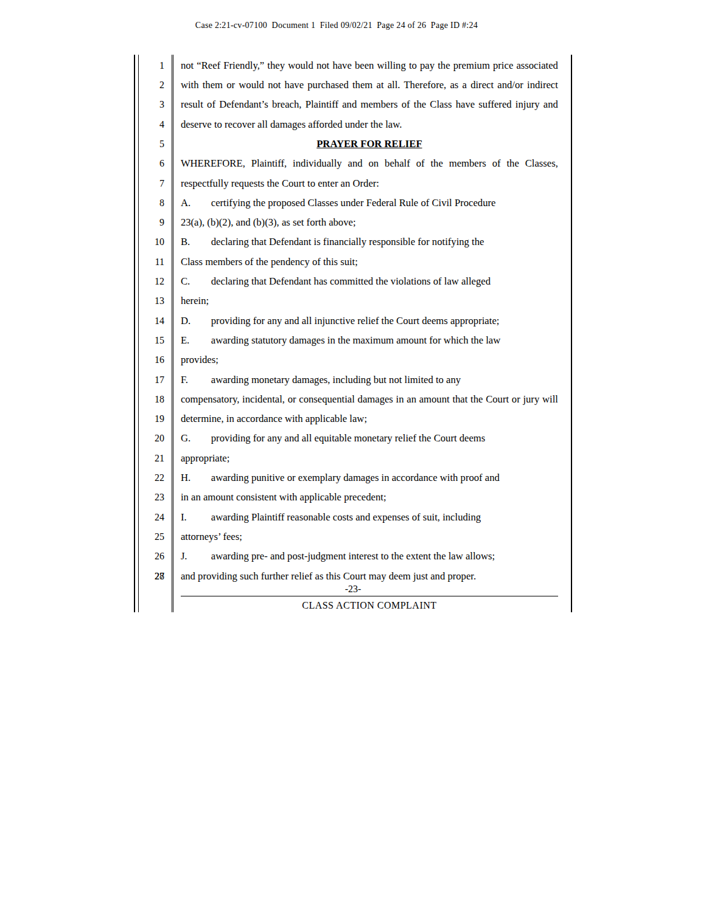Case 2:21-cv-07100 Document 1 Filed 09/02/21 Page 24 of 26 Page ID #:24
1
2
3
4
5
6
7
8
9
10
11
12
13
14
15
16
17
18
19
20
21
22
23
24
25
26
27
not “Reef Friendly,” they would not have been willing to pay the premium price associated with them or would not have purchased them at all. Therefore, as a direct and/or indirect result of Defendant’s breach, Plaintiff and members of the Class have suffered injury and deserve to recover all damages afforded under the law.
PRAYER FOR RELIEF
WHEREFORE, Plaintiff, individually and on behalf of the members of the Classes, respectfully requests the Court to enter an Order:
A. certifying the proposed Classes under Federal Rule of Civil Procedure
23(a), (b)(2), and (b)(3), as set forth above;
B. declaring that Defendant is financially responsible for notifying the
Class members of the pendency of this suit;
C. declaring that Defendant has committed the violations of law alleged
herein;
D. providing for any and all injunctive relief the Court deems appropriate;
E. awarding statutory damages in the maximum amount for which the law
provides;
F. awarding monetary damages, including but not limited to any
compensatory, incidental, or consequential damages in an amount that the Court or jury will determine, in accordance with applicable law;
G. providing for any and all equitable monetary relief the Court deems
appropriate;
H. awarding punitive or exemplary damages in accordance with proof and
in an amount consistent with applicable precedent;
I. awarding Plaintiff reasonable costs and expenses of suit, including
attorneys’ fees;
J. awarding pre- and post-judgment interest to the extent the law allows;
and providing such further relief as this Court may deem just and proper.
28
-23-
CLASS ACTION COMPLAINT